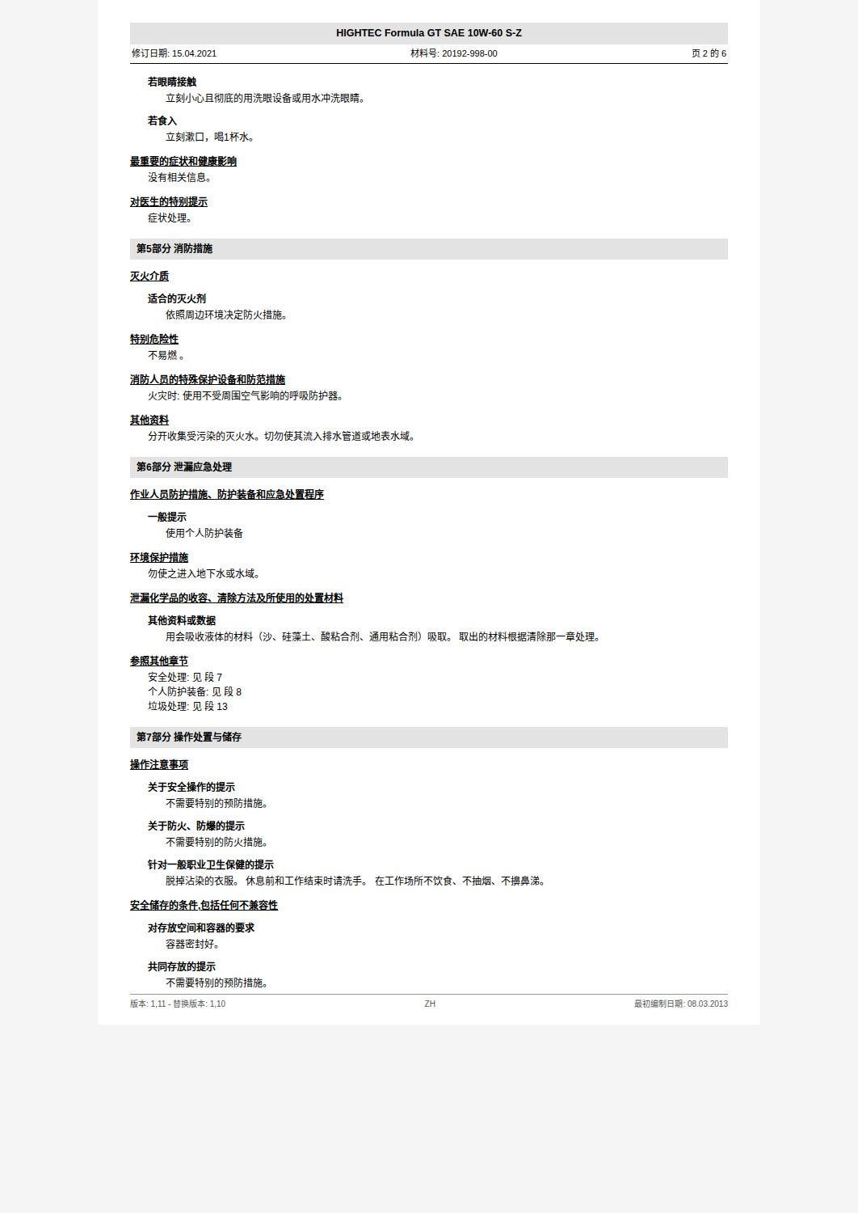HIGHTEC Formula GT SAE 10W-60 S-Z
修订日期: 15.04.2021
材料号: 20192-998-00
页 2 的 6
若眼睛接触
立刻小心且彻底的用洗眼设备或用水冲洗眼睛。
若食入
立刻漱口，喝1杯水。
最重要的症状和健康影响
没有相关信息。
对医生的特别提示
症状处理。
第5部分 消防措施
灭火介质
适合的灭火剂
依照周边环境决定防火措施。
特别危险性
不易燃 。
消防人员的特殊保护设备和防范措施
火灾时: 使用不受周围空气影响的呼吸防护器。
其他资料
分开收集受污染的灭火水。切勿使其流入排水管道或地表水域。
第6部分 泄漏应急处理
作业人员防护措施、防护装备和应急处置程序
一般提示
使用个人防护装备
环境保护措施
勿使之进入地下水或水域。
泄漏化学品的收容、清除方法及所使用的处置材料
其他资料或数据
用会吸收液体的材料（沙、硅藻土、酸粘合剂、通用粘合剂）吸取。 取出的材料根据清除那一章处理。
参照其他章节
安全处理: 见 段 7
个人防护装备: 见 段 8
垃圾处理: 见 段 13
第7部分 操作处置与储存
操作注意事项
关于安全操作的提示
不需要特别的预防措施。
关于防火、防爆的提示
不需要特别的防火措施。
针对一般职业卫生保健的提示
脱掉沾染的衣服。 休息前和工作结束时请洗手。 在工作场所不饮食、不抽烟、不擤鼻涕。
安全储存的条件,包括任何不兼容性
对存放空间和容器的要求
容器密封好。
共同存放的提示
不需要特别的预防措施。
版本: 1,11 - 替换版本: 1,10
ZH
最初编制日期: 08.03.2013